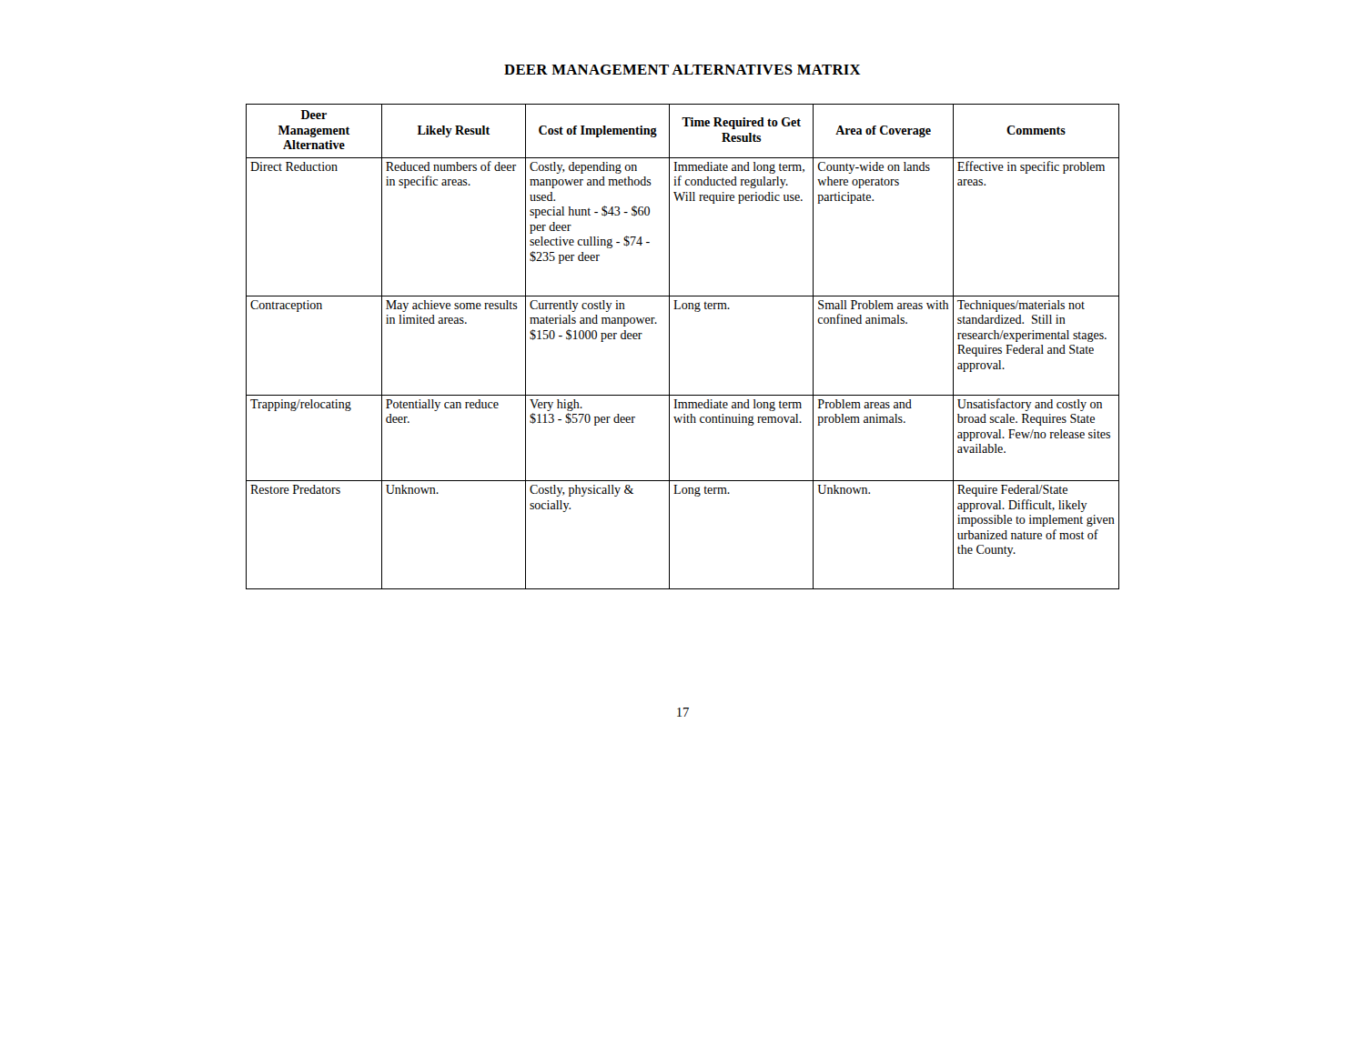DEER MANAGEMENT ALTERNATIVES MATRIX
| Deer Management Alternative | Likely Result | Cost of Implementing | Time Required to Get Results | Area of Coverage | Comments |
| --- | --- | --- | --- | --- | --- |
| Direct Reduction | Reduced numbers of deer in specific areas. | Costly, depending on manpower and methods used. special hunt - $43 - $60 per deer selective culling - $74 - $235 per deer | Immediate and long term, if conducted regularly. Will require periodic use. | County-wide on lands where operators participate. | Effective in specific problem areas. |
| Contraception | May achieve some results in limited areas. | Currently costly in materials and manpower. $150 - $1000 per deer | Long term. | Small Problem areas with confined animals. | Techniques/materials not standardized. Still in research/experimental stages. Requires Federal and State approval. |
| Trapping/relocating | Potentially can reduce deer. | Very high. $113 - $570 per deer | Immediate and long term with continuing removal. | Problem areas and problem animals. | Unsatisfactory and costly on broad scale. Requires State approval. Few/no release sites available. |
| Restore Predators | Unknown. | Costly, physically & socially. | Long term. | Unknown. | Require Federal/State approval. Difficult, likely impossible to implement given urbanized nature of most of the County. |
17